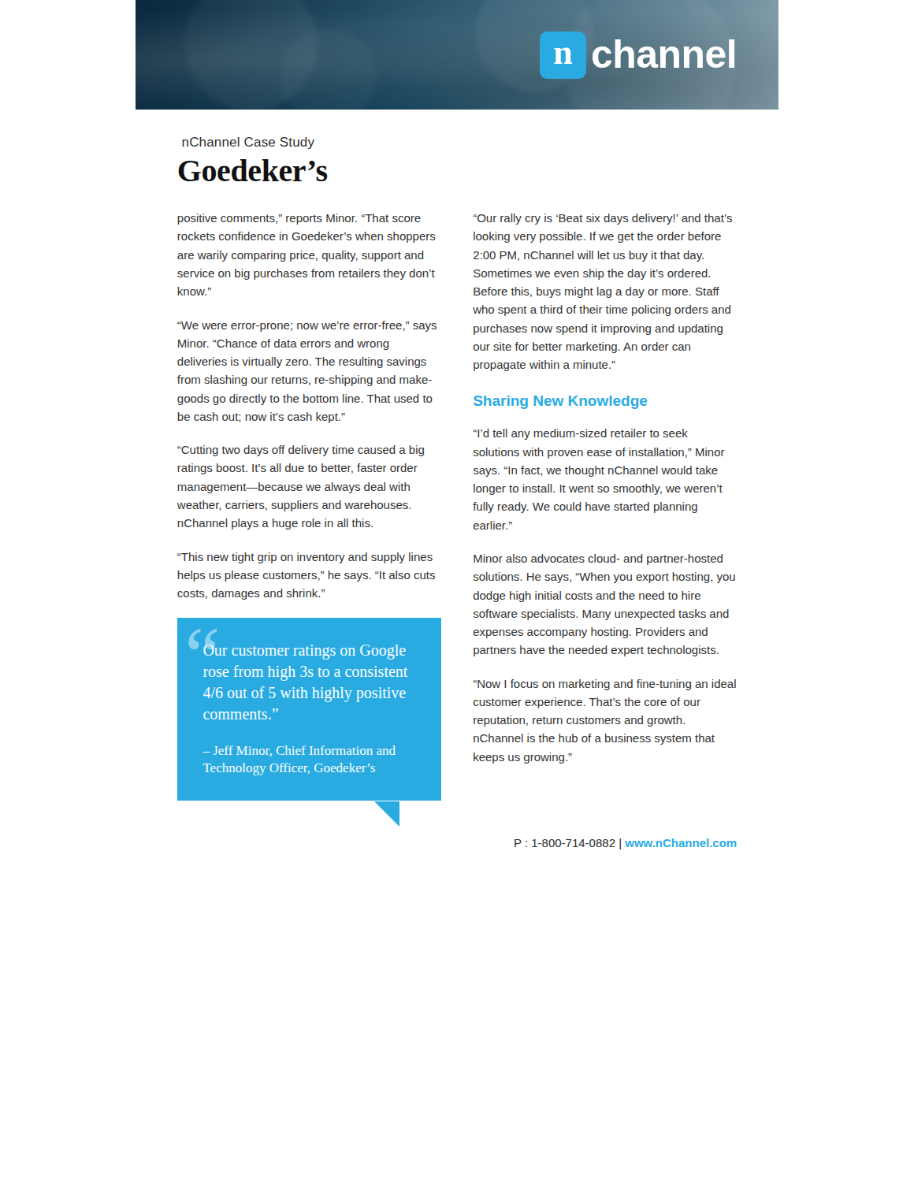n channel
nChannel Case Study
Goedeker’s
positive comments,” reports Minor. “That score rockets confidence in Goedeker’s when shoppers are warily comparing price, quality, support and service on big purchases from retailers they don’t know.”
“We were error-prone; now we’re error-free,” says Minor. “Chance of data errors and wrong deliveries is virtually zero. The resulting savings from slashing our returns, re-shipping and make-goods go directly to the bottom line. That used to be cash out; now it’s cash kept.”
“Cutting two days off delivery time caused a big ratings boost. It’s all due to better, faster order management—because we always deal with weather, carriers, suppliers and warehouses. nChannel plays a huge role in all this.
“This new tight grip on inventory and supply lines helps us please customers,” he says. “It also cuts costs, damages and shrink.”
Our customer ratings on Google rose from high 3s to a consistent 4/6 out of 5 with highly positive comments.”
– Jeff Minor, Chief Information and Technology Officer, Goedeker’s
“Our rally cry is ‘Beat six days delivery!’ and that’s looking very possible. If we get the order before 2:00 PM, nChannel will let us buy it that day. Sometimes we even ship the day it’s ordered. Before this, buys might lag a day or more. Staff who spent a third of their time policing orders and purchases now spend it improving and updating our site for better marketing. An order can propagate within a minute.”
Sharing New Knowledge
“I’d tell any medium-sized retailer to seek solutions with proven ease of installation,” Minor says. “In fact, we thought nChannel would take longer to install. It went so smoothly, we weren’t fully ready. We could have started planning earlier.”
Minor also advocates cloud- and partner-hosted solutions. He says, “When you export hosting, you dodge high initial costs and the need to hire software specialists. Many unexpected tasks and expenses accompany hosting. Providers and partners have the needed expert technologists.
“Now I focus on marketing and fine-tuning an ideal customer experience. That’s the core of our reputation, return customers and growth. nChannel is the hub of a business system that keeps us growing.”
P : 1-800-714-0882 | www.nChannel.com